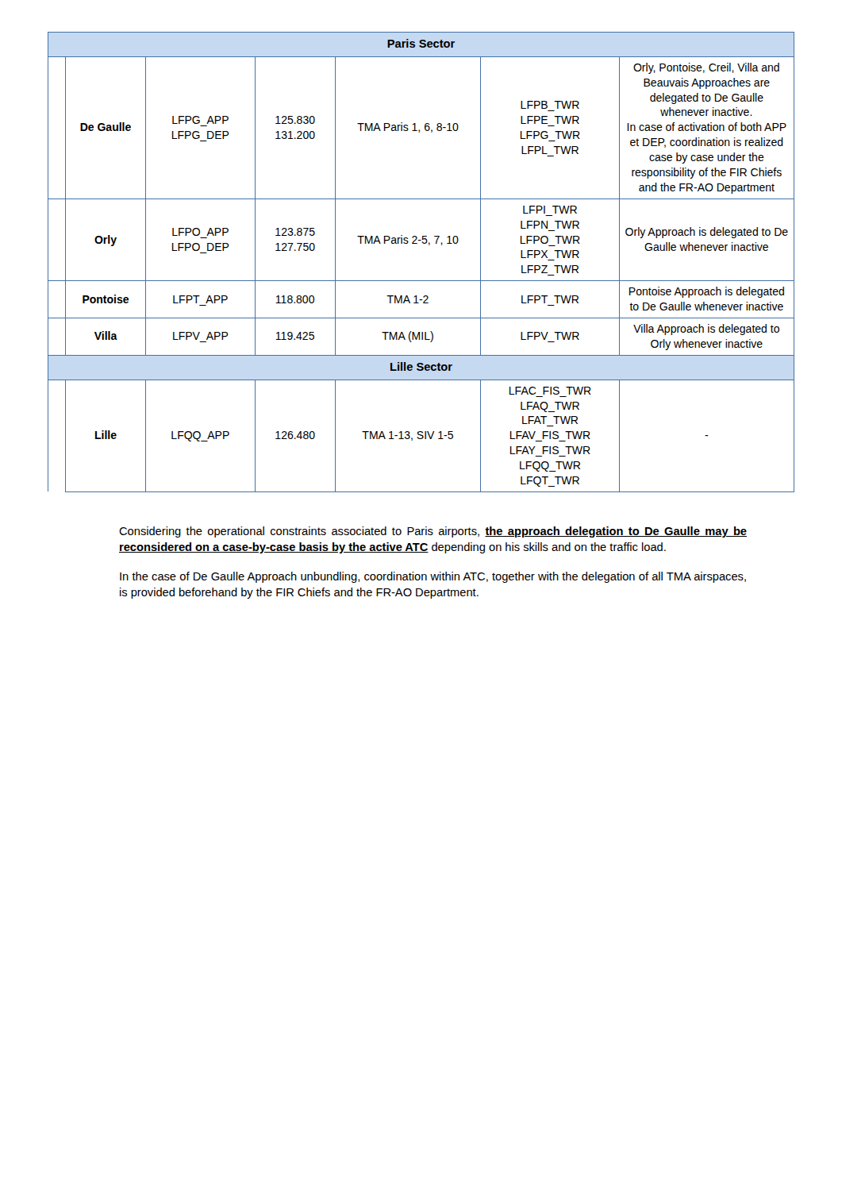| Paris Sector |
| --- |
| | De Gaulle | LFPG_APP LFPG_DEP | 125.830 131.200 | TMA Paris 1, 6, 8-10 | LFPB_TWR LFPE_TWR LFPG_TWR LFPL_TWR | Orly, Pontoise, Creil, Villa and Beauvais Approaches are delegated to De Gaulle whenever inactive. In case of activation of both APP et DEP, coordination is realized case by case under the responsibility of the FIR Chiefs and the FR-AO Department |
| | Orly | LFPO_APP LFPO_DEP | 123.875 127.750 | TMA Paris 2-5, 7, 10 | LFPI_TWR LFPN_TWR LFPO_TWR LFPX_TWR LFPZ_TWR | Orly Approach is delegated to De Gaulle whenever inactive |
| | Pontoise | LFPT_APP | 118.800 | TMA 1-2 | LFPT_TWR | Pontoise Approach is delegated to De Gaulle whenever inactive |
| | Villa | LFPV_APP | 119.425 | TMA (MIL) | LFPV_TWR | Villa Approach is delegated to Orly whenever inactive |
| Lille Sector |
| | Lille | LFQQ_APP | 126.480 | TMA 1-13, SIV 1-5 | LFAC_FIS_TWR LFAQ_TWR LFAT_TWR LFAV_FIS_TWR LFAY_FIS_TWR LFQQ_TWR LFQT_TWR | - |
Considering the operational constraints associated to Paris airports, the approach delegation to De Gaulle may be reconsidered on a case-by-case basis by the active ATC depending on his skills and on the traffic load.
In the case of De Gaulle Approach unbundling, coordination within ATC, together with the delegation of all TMA airspaces, is provided beforehand by the FIR Chiefs and the FR-AO Department.